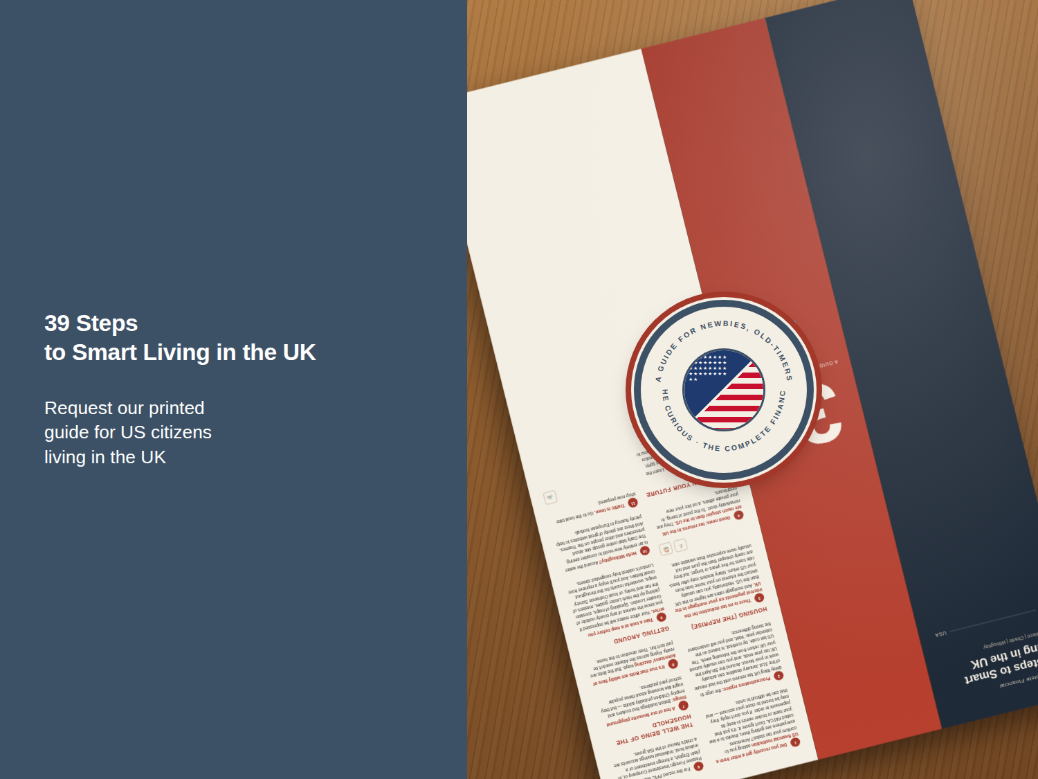39 Steps
to Smart Living in the UK
Request our printed guide for US citizens living in the UK
1 Did you recently get a letter from a US financial institution asking you to confirm your tax status? Americans everywhere are getting them, thanks to a law called FATCA. Don't ignore it. It's just that your bank or broker needs to keep its paperwork in order. If you don't reply, they may be forced to close your account — and that can be difficult to undo.
2 Procrastinators rejoice: the urge to delay filing UK tax returns until the last minute of the 31st January deadline can actually work in your favour. Around the 5th April the UK tax year ends, and you can usually submit your UK return from the following week. The US tax code, by contrast, is based on the calendar year. Wait, and you will understand the timing difference.
Housing (the reprise)
3 There is no tax deduction for the interest payments on your mortgage in the UK. And mortgage rates are higher in the UK than the US. Historically, you can usually deduct the interest on your home loan from your US return. Many lenders may offer fixed-rate loans for five years or longer, but they are rarely cheaper than the pure and not usually more expensive than variable rate.
£
🏠
4 Good news: tax returns in the UK are much simpler than in the US. They are remarkably short. To the point of being, in your private affairs, a lot like your new neighbours.
Investing in your future intelligently
5 Break out the dictionary. Learn the difference between a PPIC, ISA, and SIPP. There are three pension systems in London than any place on the planet. Three for you to learn a bit of the basics efficiently.
6 For the record PFIC stands for Passive Foreign Investment Company or, in plain English, a foreign investment or a mutual fund. Individual savings accounts are a child's flavour of the ISA grows.
The well being of the household
7 A few of our favourite playground things: British buildings find cookers and employ Children probably adults — but they might like knowing about these popular school yard pastimes.
8 It's true that Brits are wildly fans of Americans' dazzling ways. But the Brits are really. Flying across the Atlantic needn't be just isn't fun. Their devotion to the home.
Getting around
9 Take a look at a map before you arrive. Your office mates will be impressed if you know the names of any county outside of Greater London. Speaking of maps, consider picking up the Herb Lester guides, masters of the fun and funky, or local Ordnance Survey maps, wonderful resorts for the throughout Great Britain. And you'll enjoy a reprieve from London's oddest truly congested streets.
10 Hello Willoughby? Around the water is an entirely new world to consider seeing. The Daily Mail online gossip site about presenters and other people on the Thames. And there are plenty of great websites to help plenty fluency in European football.
11 Traffic is town. Go to the local bike shop now prepared.
🚲
39
A guide for newbies, old-timers, & the curious
The Complete Financial
39 Steps to Smart Living in the UK
Virgil | Marco | Charlie | Willoughby
UK USA
A Guide for Newbies, Old-Timers & The Curious · The Complete Financial
★★★★★★★★★★★★★★★★★★★★★★★★★★★★★★★★★★